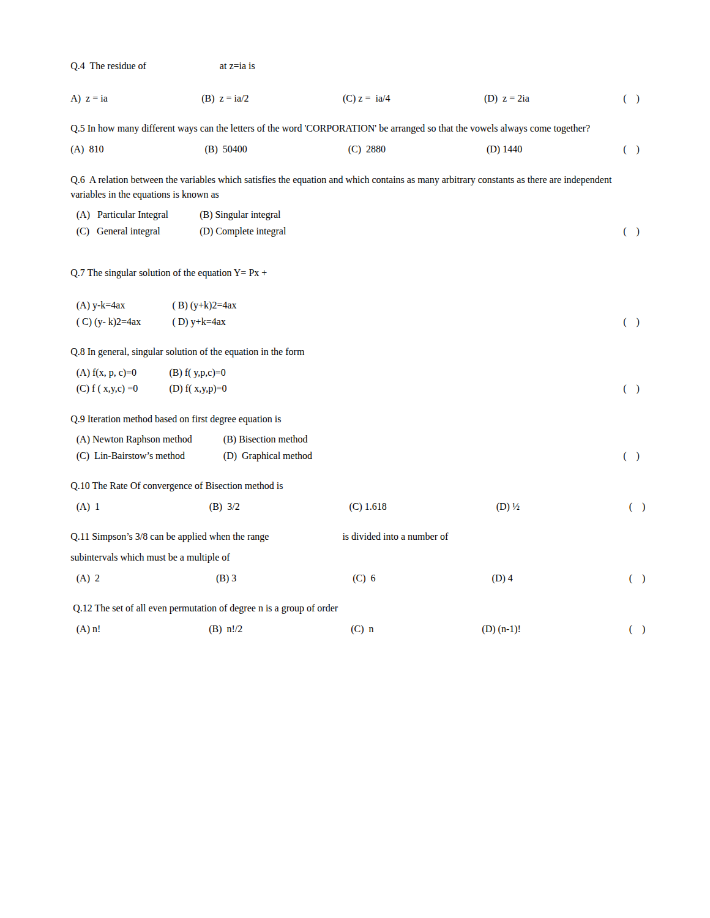Q.4 The residue of at z=ia is
A) z = ia (B) z = ia/2 (C) z = ia/4 (D) z = 2ia ( )
Q.5 In how many different ways can the letters of the word 'CORPORATION' be arranged so that the vowels always come together?
(A) 810 (B) 50400 (C) 2880 (D) 1440 ( )
Q.6 A relation between the variables which satisfies the equation and which contains as many arbitrary constants as there are independent variables in the equations is known as
(A) Particular Integral (B) Singular integral (C) General integral (D) Complete integral
( )
Q.7 The singular solution of the equation Y= Px +
(A) y-k=4ax ( B) (y+k)2=4ax ( C) (y- k)2=4ax ( D) y+k=4ax
( )
Q.8 In general, singular solution of the equation in the form
(A) f(x, p, c)=0 (B) f( y,p,c)=0 (C) f ( x,y,c) =0 (D) f( x,y,p)=0
( )
Q.9 Iteration method based on first degree equation is
(A) Newton Raphson method (B) Bisection method (C) Lin-Bairstow’s method (D) Graphical method
( )
Q.10 The Rate Of convergence of Bisection method is
(A) 1 (B) 3/2 (C) 1.618 (D) ½ ( )
Q.11 Simpson’s 3/8 can be applied when the range is divided into a number of
subintervals which must be a multiple of
(A) 2 (B) 3 (C) 6 (D) 4 ( )
Q.12 The set of all even permutation of degree n is a group of order
(A) n! (B) n!/2 (C) n (D) (n-1)! ( )